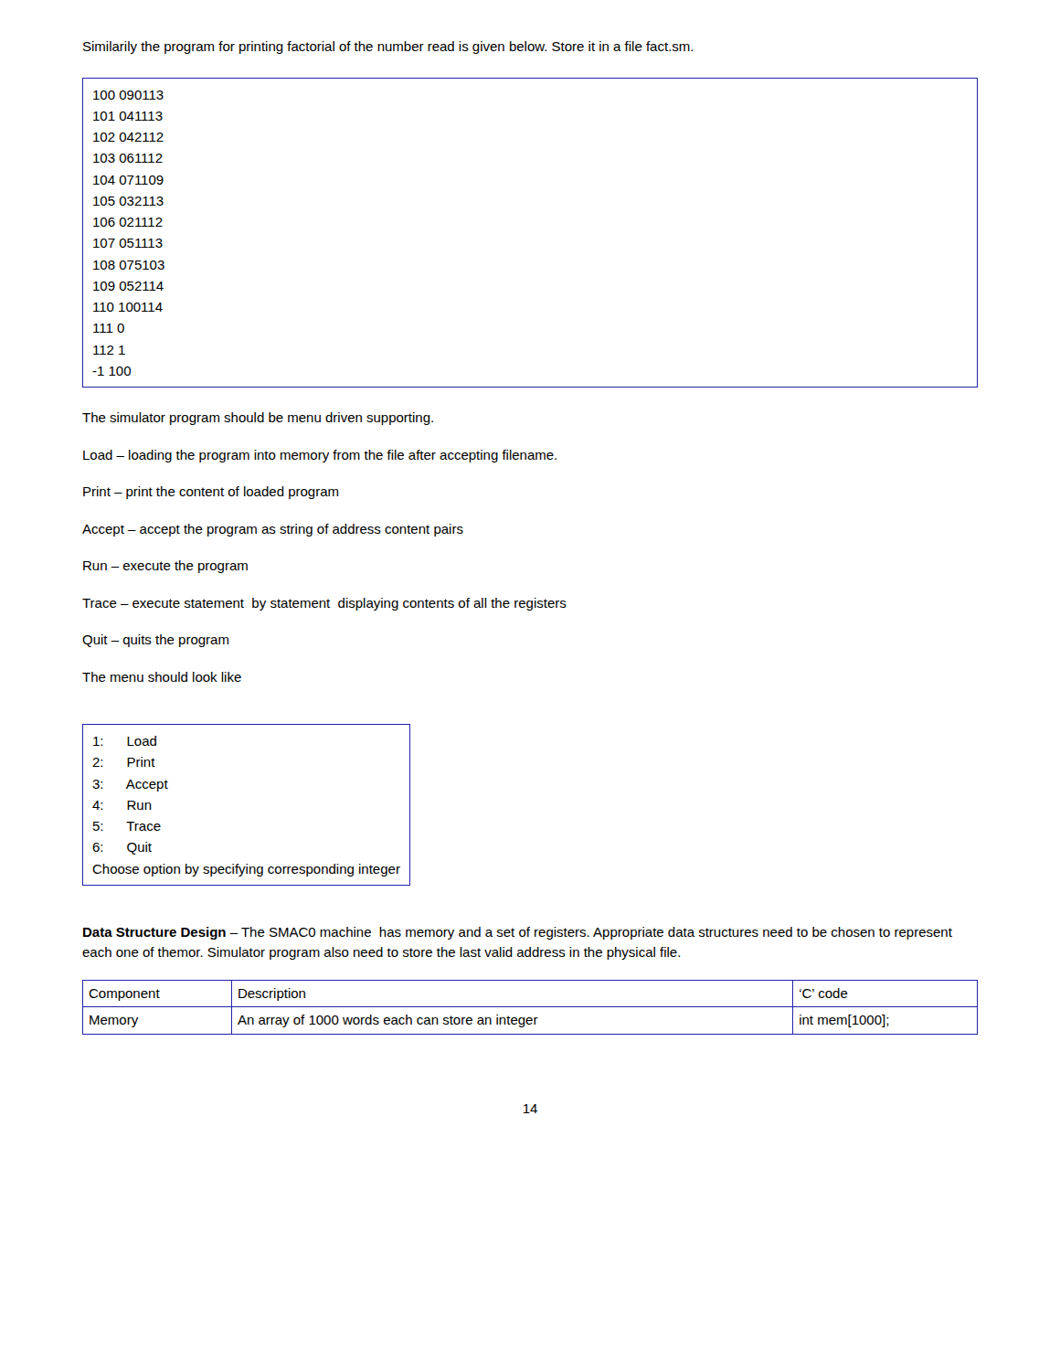Similarily the program for printing factorial of the number read is given below. Store it in a file fact.sm.
100 090113
101 041113
102 042112
103 061112
104 071109
105 032113
106 021112
107 051113
108 075103
109 052114
110 100114
111 0
112 1
-1 100
The simulator program should be menu driven supporting.
Load – loading the program into memory from the file after accepting filename.
Print – print the content of loaded program
Accept – accept the program as string of address content pairs
Run – execute the program
Trace – execute statement by statement displaying contents of all the registers
Quit – quits the program
The menu should look like
1: Load
2: Print
3: Accept
4: Run
5: Trace
6: Quit
Choose option by specifying corresponding integer
Data Structure Design – The SMAC0 machine has memory and a set of registers. Appropriate data structures need to be chosen to represent each one of themor. Simulator program also need to store the last valid address in the physical file.
| Component | Description | ‘C’ code |
| --- | --- | --- |
| Memory | An array of 1000 words each can store an integer | int mem[1000]; |
14